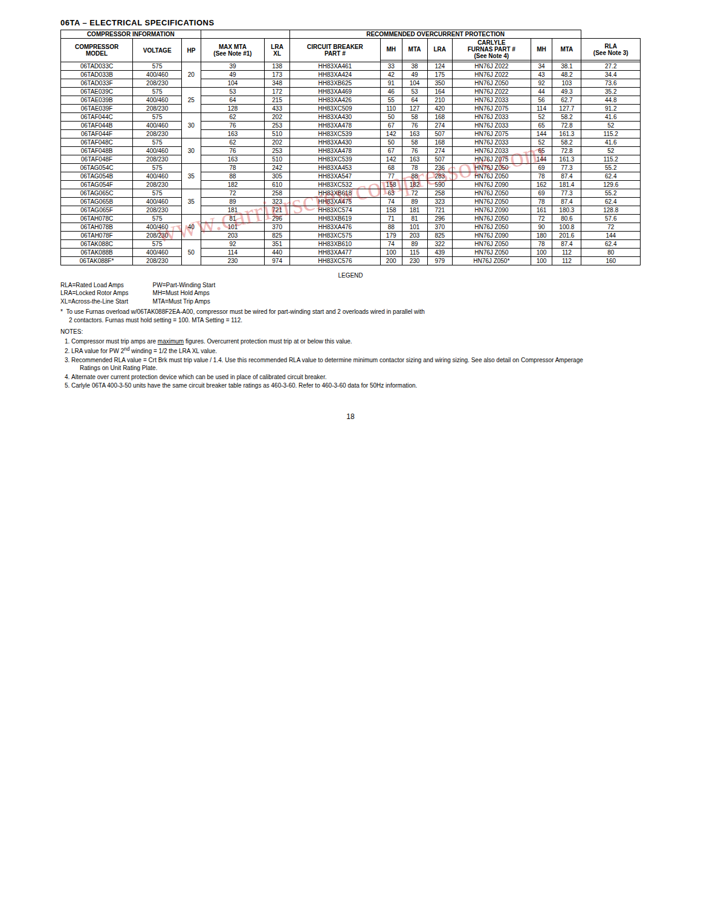www.carrierscrewcompressors.com
06TA – ELECTRICAL SPECIFICATIONS
| COMPRESSOR INFORMATION | | RECOMMENDED OVERCURRENT PROTECTION |
| --- | --- | --- |
| COMPRESSOR MODEL | VOLTAGE | HP | MAX MTA (See Note #1) | LRA XL | CIRCUIT BREAKER PART # | MH | MTA | LRA | CARLYLE FURNAS PART # (See Note 4) | MH | MTA | RLA (See Note 3) |
| 06TAD033C | 575 | 20 | 39 | 138 | HH83XA461 | 33 | 38 | 124 | HN76J Z022 | 34 | 38.1 | 27.2 |
| 06TAD033B | 400/460 | 49 | 173 | HH83XA424 | 42 | 49 | 175 | HN76J Z022 | 43 | 48.2 | 34.4 |
| 06TAD033F | 208/230 | 104 | 348 | HH83XB625 | 91 | 104 | 350 | HN76J Z050 | 92 | 103 | 73.6 |
| 06TAE039C | 575 | 25 | 53 | 172 | HH83XA469 | 46 | 53 | 164 | HN76J Z022 | 44 | 49.3 | 35.2 |
| 06TAE039B | 400/460 | 64 | 215 | HH83XA426 | 55 | 64 | 210 | HN76J Z033 | 56 | 62.7 | 44.8 |
| 06TAE039F | 208/230 | 128 | 433 | HH83XC509 | 110 | 127 | 420 | HN76J Z075 | 114 | 127.7 | 91.2 |
| 06TAF044C | 575 | 30 | 62 | 202 | HH83XA430 | 50 | 58 | 168 | HN76J Z033 | 52 | 58.2 | 41.6 |
| 06TAF044B | 400/460 | 76 | 253 | HH83XA478 | 67 | 76 | 274 | HN76J Z033 | 65 | 72.8 | 52 |
| 06TAF044F | 208/230 | 163 | 510 | HH83XC539 | 142 | 163 | 507 | HN76J Z075 | 144 | 161.3 | 115.2 |
| 06TAF048C | 575 | 30 | 62 | 202 | HH83XA430 | 50 | 58 | 168 | HN76J Z033 | 52 | 58.2 | 41.6 |
| 06TAF048B | 400/460 | 76 | 253 | HH83XA478 | 67 | 76 | 274 | HN76J Z033 | 65 | 72.8 | 52 |
| 06TAF048F | 208/230 | 163 | 510 | HH83XC539 | 142 | 163 | 507 | HN76J Z075 | 144 | 161.3 | 115.2 |
| 06TAG054C | 575 | 35 | 78 | 242 | HH83XA453 | 68 | 78 | 236 | HN76J Z050 | 69 | 77.3 | 55.2 |
| 06TAG054B | 400/460 | 88 | 305 | HH83XA547 | 77 | 88 | 283 | HN76J Z050 | 78 | 87.4 | 62.4 |
| 06TAG054F | 208/230 | 182 | 610 | HH83XC532 | 158 | 182 | 590 | HN76J Z090 | 162 | 181.4 | 129.6 |
| 06TAG065C | 575 | 35 | 72 | 258 | HH83XB618 | 63 | 72 | 258 | HN76J Z050 | 69 | 77.3 | 55.2 |
| 06TAG065B | 400/460 | 89 | 323 | HH83XA475 | 74 | 89 | 323 | HN76J Z050 | 78 | 87.4 | 62.4 |
| 06TAG065F | 208/230 | 181 | 721 | HH83XC574 | 158 | 181 | 721 | HN76J Z090 | 161 | 180.3 | 128.8 |
| 06TAH078C | 575 | 40 | 81 | 296 | HH83XB619 | 71 | 81 | 296 | HN76J Z050 | 72 | 80.6 | 57.6 |
| 06TAH078B | 400/460 | 101 | 370 | HH83XA476 | 88 | 101 | 370 | HN76J Z050 | 90 | 100.8 | 72 |
| 06TAH078F | 208/230 | 203 | 825 | HH83XC575 | 179 | 203 | 825 | HN76J Z090 | 180 | 201.6 | 144 |
| 06TAK088C | 575 | 50 | 92 | 351 | HH83XB610 | 74 | 89 | 322 | HN76J Z050 | 78 | 87.4 | 62.4 |
| 06TAK088B | 400/460 | 114 | 440 | HH83XA477 | 100 | 115 | 439 | HN76J Z050 | 100 | 112 | 80 |
| 06TAK088F* | 208/230 | 230 | 974 | HH83XC576 | 200 | 230 | 979 | HN76J Z050* | 100 | 112 | 160 |
LEGEND
RLA=Rated Load Amps
LRA=Locked Rotor Amps
XL=Across-the-Line Start
PW=Part-Winding Start
MH=Must Hold Amps
MTA=Must Trip Amps
* To use Furnas overload w/06TAK088F2EA-A00, compressor must be wired for part-winding start and 2 overloads wired in parallel with
2 contactors. Furnas must hold setting = 100. MTA Setting = 112.
NOTES:
Compressor must trip amps are maximum figures. Overcurrent protection must trip at or below this value.
LRA value for PW 2nd winding = 1/2 the LRA XL value.
Recommended RLA value = Crt Brk must trip value / 1.4. Use this recommended RLA value to determine minimum contactor sizing and wiring sizing. See also detail on Compressor Amperage
Ratings on Unit Rating Plate.
Alternate over current protection device which can be used in place of calibrated circuit breaker.
Carlyle 06TA 400-3-50 units have the same circuit breaker table ratings as 460-3-60. Refer to 460-3-60 data for 50Hz information.
18